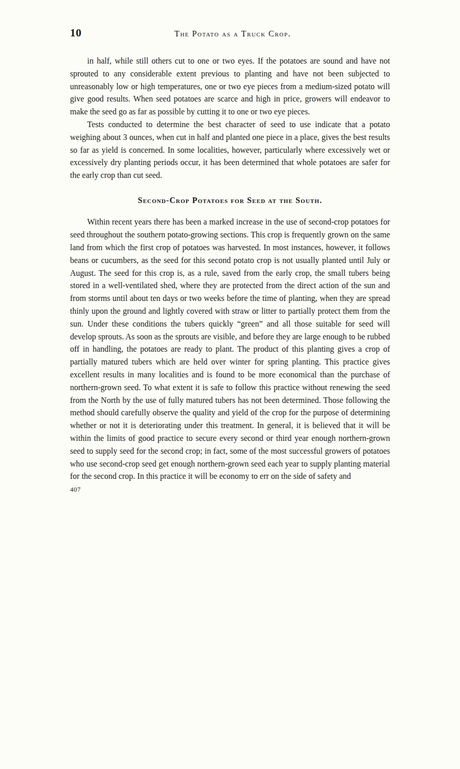10 The Potato as a Truck Crop.
in half, while still others cut to one or two eyes. If the potatoes are sound and have not sprouted to any considerable extent previous to planting and have not been subjected to unreasonably low or high temperatures, one or two eye pieces from a medium-sized potato will give good results. When seed potatoes are scarce and high in price, growers will endeavor to make the seed go as far as possible by cutting it to one or two eye pieces.
Tests conducted to determine the best character of seed to use indicate that a potato weighing about 3 ounces, when cut in half and planted one piece in a place, gives the best results so far as yield is concerned. In some localities, however, particularly where excessively wet or excessively dry planting periods occur, it has been determined that whole potatoes are safer for the early crop than cut seed.
Second-Crop Potatoes for Seed at the South.
Within recent years there has been a marked increase in the use of second-crop potatoes for seed throughout the southern potato-growing sections. This crop is frequently grown on the same land from which the first crop of potatoes was harvested. In most instances, however, it follows beans or cucumbers, as the seed for this second potato crop is not usually planted until July or August. The seed for this crop is, as a rule, saved from the early crop, the small tubers being stored in a well-ventilated shed, where they are protected from the direct action of the sun and from storms until about ten days or two weeks before the time of planting, when they are spread thinly upon the ground and lightly covered with straw or litter to partially protect them from the sun. Under these conditions the tubers quickly “green” and all those suitable for seed will develop sprouts. As soon as the sprouts are visible, and before they are large enough to be rubbed off in handling, the potatoes are ready to plant. The product of this planting gives a crop of partially matured tubers which are held over winter for spring planting. This practice gives excellent results in many localities and is found to be more economical than the purchase of northern-grown seed. To what extent it is safe to follow this practice without renewing the seed from the North by the use of fully matured tubers has not been determined. Those following the method should carefully observe the quality and yield of the crop for the purpose of determining whether or not it is deteriorating under this treatment. In general, it is believed that it will be within the limits of good practice to secure every second or third year enough northern-grown seed to supply seed for the second crop; in fact, some of the most successful growers of potatoes who use second-crop seed get enough northern-grown seed each year to supply planting material for the second crop. In this practice it will be economy to err on the side of safety and
407